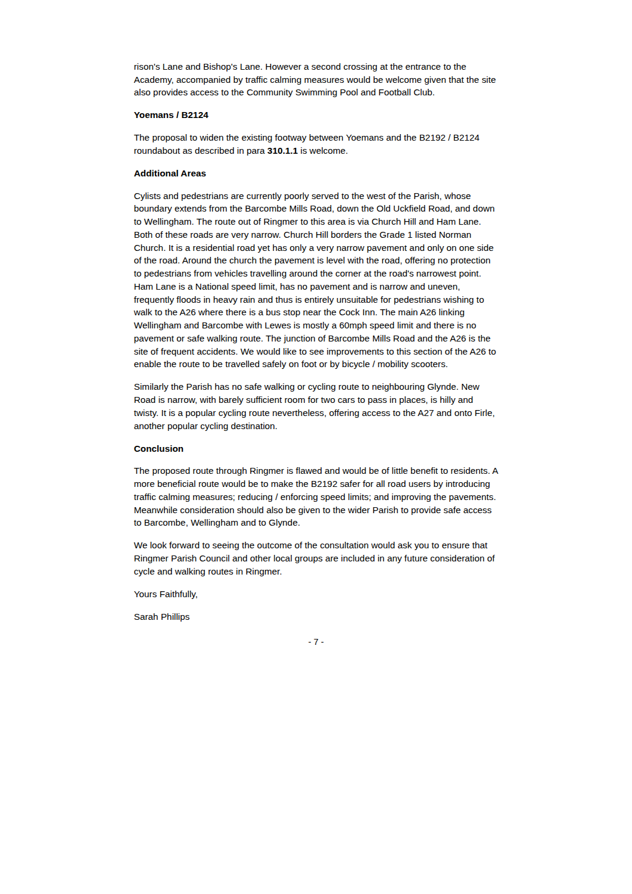rison's Lane and Bishop's Lane. However a second crossing at the entrance to the Academy, accompanied by traffic calming measures would be welcome given that the site also provides access to the Community Swimming Pool and Football Club.
Yoemans / B2124
The proposal to widen the existing footway between Yoemans and the B2192 / B2124 roundabout as described in para 310.1.1 is welcome.
Additional Areas
Cylists and pedestrians are currently poorly served to the west of the Parish, whose boundary extends from the Barcombe Mills Road, down the Old Uckfield Road, and down to Wellingham. The route out of Ringmer to this area is via Church Hill and Ham Lane. Both of these roads are very narrow. Church Hill borders the Grade 1 listed Norman Church. It is a residential road yet has only a very narrow pavement and only on one side of the road. Around the church the pavement is level with the road, offering no protection to pedestrians from vehicles travelling around the corner at the road's narrowest point. Ham Lane is a National speed limit, has no pavement and is narrow and uneven, frequently floods in heavy rain and thus is entirely unsuitable for pedestrians wishing to walk to the A26 where there is a bus stop near the Cock Inn. The main A26 linking Wellingham and Barcombe with Lewes is mostly a 60mph speed limit and there is no pavement or safe walking route. The junction of Barcombe Mills Road and the A26 is the site of frequent accidents. We would like to see improvements to this section of the A26 to enable the route to be travelled safely on foot or by bicycle / mobility scooters.
Similarly the Parish has no safe walking or cycling route to neighbouring Glynde. New Road is narrow, with barely sufficient room for two cars to pass in places, is hilly and twisty. It is a popular cycling route nevertheless, offering access to the A27 and onto Firle, another popular cycling destination.
Conclusion
The proposed route through Ringmer is flawed and would be of little benefit to residents. A more beneficial route would be to make the B2192 safer for all road users by introducing traffic calming measures; reducing / enforcing speed limits; and improving the pavements. Meanwhile consideration should also be given to the wider Parish to provide safe access to Barcombe, Wellingham and to Glynde.
We look forward to seeing the outcome of the consultation would ask you to ensure that Ringmer Parish Council and other local groups are included in any future consideration of cycle and walking routes in Ringmer.
Yours Faithfully,
Sarah Phillips
- 7 -